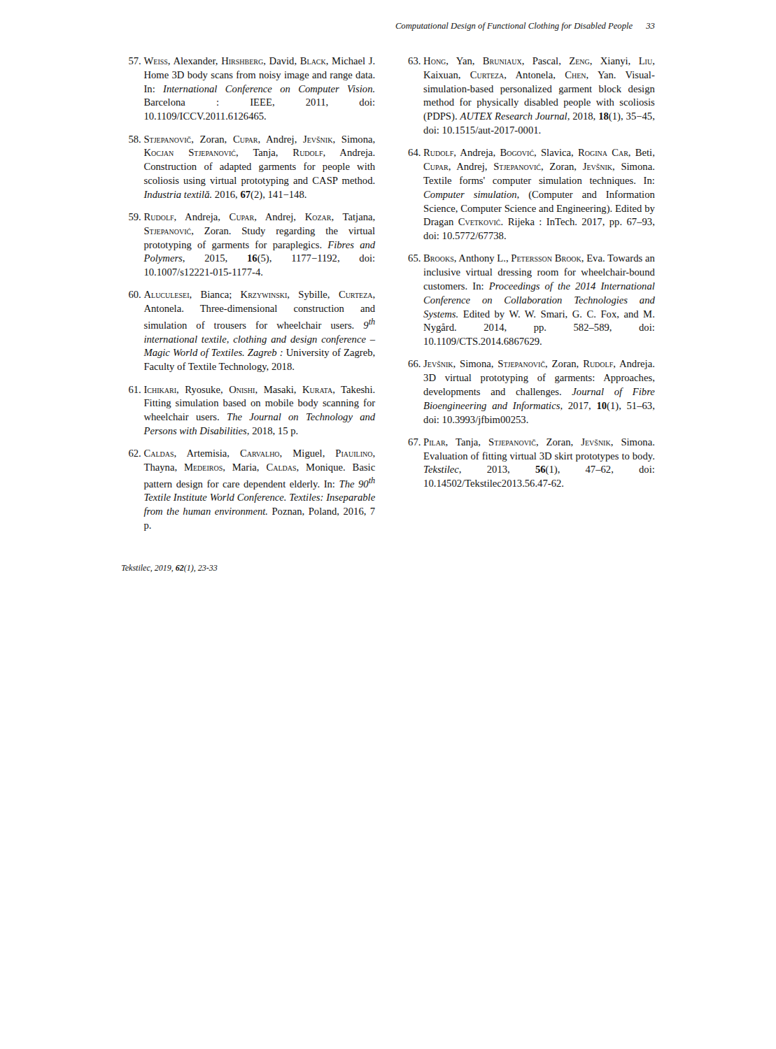Computational Design of Functional Clothing for Disabled People 33
Weiss, Alexander, Hirshberg, David, Black, Michael J. Home 3D body scans from noisy image and range data. In: International Conference on Computer Vision. Barcelona : IEEE, 2011, doi: 10.1109/ICCV.2011.6126465.
Stjepanovič, Zoran, Cupar, Andrej, Jevšnik, Simona, Kocjan Stjepanović, Tanja, Rudolf, Andreja. Construction of adapted garments for people with scoliosis using virtual prototyping and CASP method. Industria textilă. 2016, 67(2), 141−148.
Rudolf, Andreja, Cupar, Andrej, Kozar, Tatjana, Stjepanović, Zoran. Study regarding the virtual prototyping of garments for paraplegics. Fibres and Polymers, 2015, 16(5), 1177−1192, doi: 10.1007/s12221-015-1177-4.
Aluculesei, Bianca; Krzywinski, Sybille, Curteza, Antonela. Three-dimensional construction and simulation of trousers for wheelchair users. 9th international textile, clothing and design conference – Magic World of Textiles. Zagreb : University of Zagreb, Faculty of Textile Technology, 2018.
Ichikari, Ryosuke, Onishi, Masaki, Kurata, Takeshi. Fitting simulation based on mobile body scanning for wheelchair users. The Journal on Technology and Persons with Disabilities, 2018, 15 p.
Caldas, Artemisia, Carvalho, Miguel, Piauilino, Thayna, Medeiros, Maria, Caldas, Monique. Basic pattern design for care dependent elderly. In: The 90th Textile Institute World Conference. Textiles: Inseparable from the human environment. Poznan, Poland, 2016, 7 p.
Hong, Yan, Bruniaux, Pascal, Zeng, Xianyi, Liu, Kaixuan, Curteza, Antonela, Chen, Yan. Visual-simulation-based personalized garment block design method for physically disabled people with scoliosis (PDPS). AUTEX Research Journal, 2018, 18(1), 35−45, doi: 10.1515/aut-2017-0001.
Rudolf, Andreja, Bogović, Slavica, Rogina Car, Beti, Cupar, Andrej, Stjepanović, Zoran, Jevšnik, Simona. Textile forms' computer simulation techniques. In: Computer simulation, (Computer and Information Science, Computer Science and Engineering). Edited by Dragan Cvetković. Rijeka : InTech. 2017, pp. 67–93, doi: 10.5772/67738.
Brooks, Anthony L., Petersson Brook, Eva. Towards an inclusive virtual dressing room for wheelchair-bound customers. In: Proceedings of the 2014 International Conference on Collaboration Technologies and Systems. Edited by W. W. Smari, G. C. Fox, and M. Nygård. 2014, pp. 582–589, doi: 10.1109/CTS.2014.6867629.
Jevšnik, Simona, Stjepanovič, Zoran, Rudolf, Andreja. 3D virtual prototyping of garments: Approaches, developments and challenges. Journal of Fibre Bioengineering and Informatics, 2017, 10(1), 51–63, doi: 10.3993/jfbim00253.
Pilar, Tanja, Stjepanovič, Zoran, Jevšnik, Simona. Evaluation of fitting virtual 3D skirt prototypes to body. Tekstilec, 2013, 56(1), 47–62, doi: 10.14502/Tekstilec2013.56.47-62.
Tekstilec, 2019, 62(1), 23-33